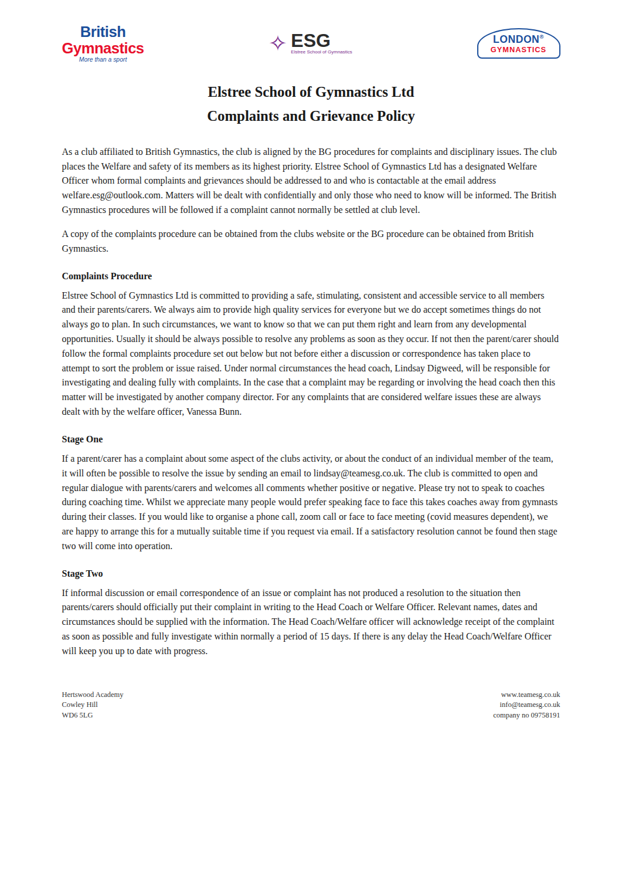British Gymnastics More than a sport
✧ ESG Elstree School of Gymnastics
LONDON® GYMNASTICS
Elstree School of Gymnastics Ltd
Complaints and Grievance Policy
As a club affiliated to British Gymnastics, the club is aligned by the BG procedures for complaints and disciplinary issues. The club places the Welfare and safety of its members as its highest priority. Elstree School of Gymnastics Ltd has a designated Welfare Officer whom formal complaints and grievances should be addressed to and who is contactable at the email address welfare.esg@outlook.com. Matters will be dealt with confidentially and only those who need to know will be informed. The British Gymnastics procedures will be followed if a complaint cannot normally be settled at club level.
A copy of the complaints procedure can be obtained from the clubs website or the BG procedure can be obtained from British Gymnastics.
Complaints Procedure
Elstree School of Gymnastics Ltd is committed to providing a safe, stimulating, consistent and accessible service to all members and their parents/carers. We always aim to provide high quality services for everyone but we do accept sometimes things do not always go to plan. In such circumstances, we want to know so that we can put them right and learn from any developmental opportunities. Usually it should be always possible to resolve any problems as soon as they occur. If not then the parent/carer should follow the formal complaints procedure set out below but not before either a discussion or correspondence has taken place to attempt to sort the problem or issue raised. Under normal circumstances the head coach, Lindsay Digweed, will be responsible for investigating and dealing fully with complaints. In the case that a complaint may be regarding or involving the head coach then this matter will be investigated by another company director. For any complaints that are considered welfare issues these are always dealt with by the welfare officer, Vanessa Bunn.
Stage One
If a parent/carer has a complaint about some aspect of the clubs activity, or about the conduct of an individual member of the team, it will often be possible to resolve the issue by sending an email to lindsay@teamesg.co.uk. The club is committed to open and regular dialogue with parents/carers and welcomes all comments whether positive or negative. Please try not to speak to coaches during coaching time. Whilst we appreciate many people would prefer speaking face to face this takes coaches away from gymnasts during their classes. If you would like to organise a phone call, zoom call or face to face meeting (covid measures dependent), we are happy to arrange this for a mutually suitable time if you request via email. If a satisfactory resolution cannot be found then stage two will come into operation.
Stage Two
If informal discussion or email correspondence of an issue or complaint has not produced a resolution to the situation then parents/carers should officially put their complaint in writing to the Head Coach or Welfare Officer. Relevant names, dates and circumstances should be supplied with the information. The Head Coach/Welfare officer will acknowledge receipt of the complaint as soon as possible and fully investigate within normally a period of 15 days. If there is any delay the Head Coach/Welfare Officer will keep you up to date with progress.
Hertswood Academy
Cowley Hill
WD6 5LG
www.teamesg.co.uk
info@teamesg.co.uk
company no 09758191